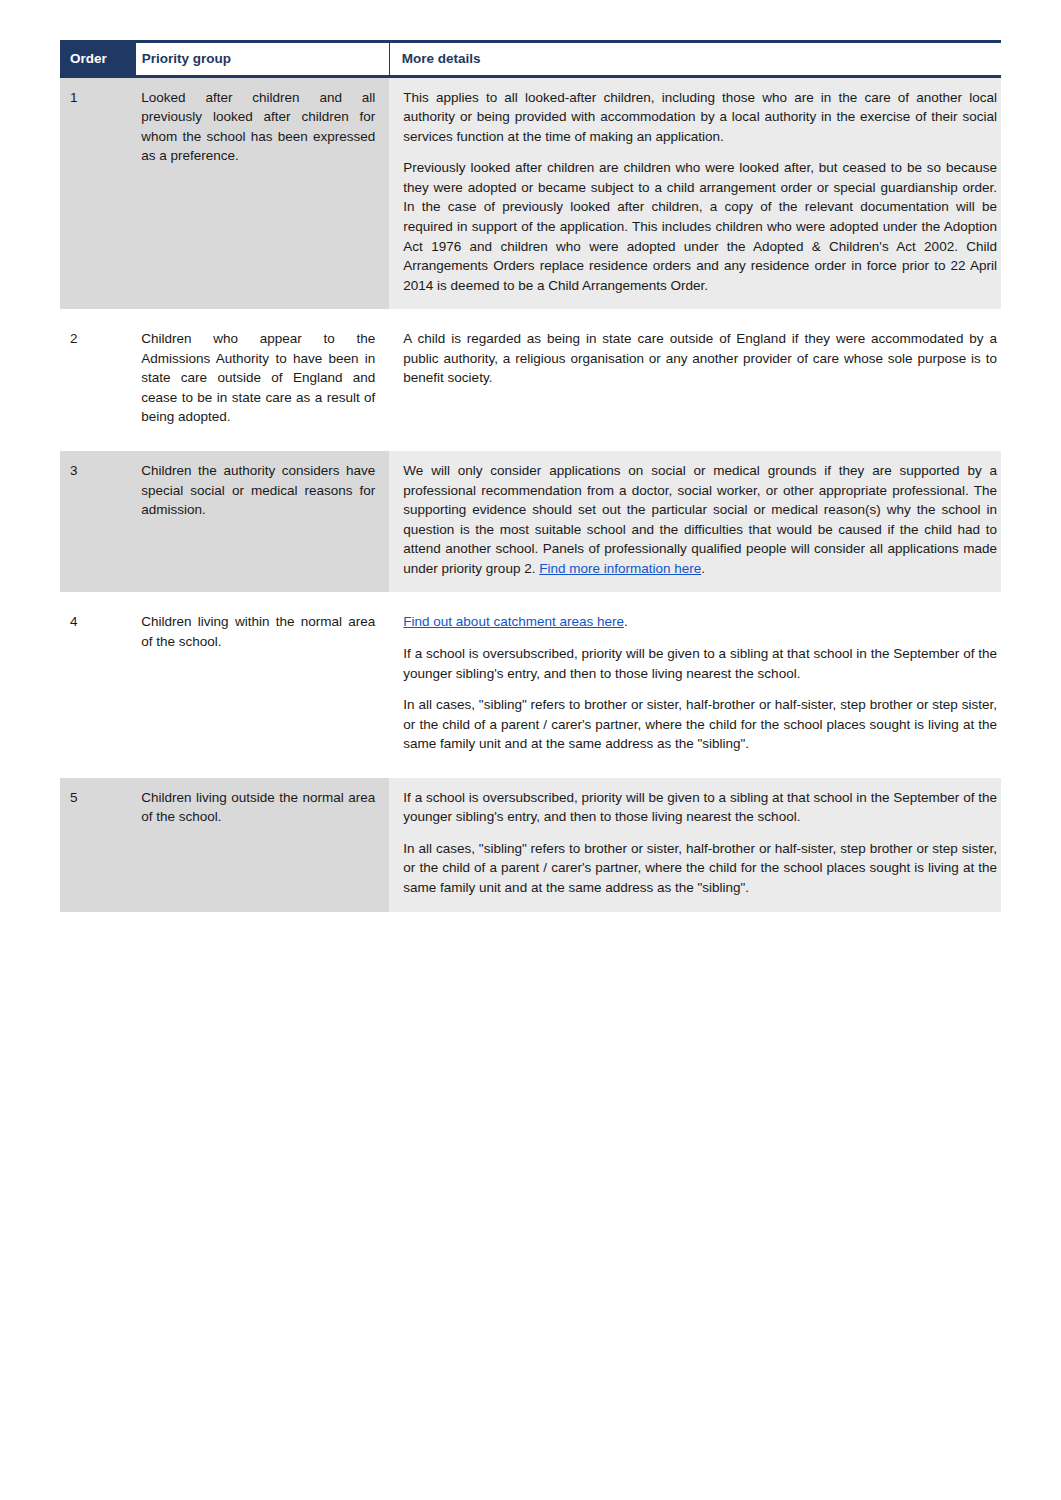| Order | Priority group | More details |
| --- | --- | --- |
| 1 | Looked after children and all previously looked after children for whom the school has been expressed as a preference. | This applies to all looked-after children, including those who are in the care of another local authority or being provided with accommodation by a local authority in the exercise of their social services function at the time of making an application. Previously looked after children are children who were looked after, but ceased to be so because they were adopted or became subject to a child arrangement order or special guardianship order. In the case of previously looked after children, a copy of the relevant documentation will be required in support of the application. This includes children who were adopted under the Adoption Act 1976 and children who were adopted under the Adopted & Children's Act 2002. Child Arrangements Orders replace residence orders and any residence order in force prior to 22 April 2014 is deemed to be a Child Arrangements Order. |
| 2 | Children who appear to the Admissions Authority to have been in state care outside of England and cease to be in state care as a result of being adopted. | A child is regarded as being in state care outside of England if they were accommodated by a public authority, a religious organisation or any another provider of care whose sole purpose is to benefit society. |
| 3 | Children the authority considers have special social or medical reasons for admission. | We will only consider applications on social or medical grounds if they are supported by a professional recommendation from a doctor, social worker, or other appropriate professional. The supporting evidence should set out the particular social or medical reason(s) why the school in question is the most suitable school and the difficulties that would be caused if the child had to attend another school. Panels of professionally qualified people will consider all applications made under priority group 2. Find more information here . |
| 4 | Children living within the normal area of the school. | Find out about catchment areas here . If a school is oversubscribed, priority will be given to a sibling at that school in the September of the younger sibling's entry, and then to those living nearest the school. In all cases, "sibling" refers to brother or sister, half-brother or half-sister, step brother or step sister, or the child of a parent / carer's partner, where the child for the school places sought is living at the same family unit and at the same address as the "sibling". |
| 5 | Children living outside the normal area of the school. | If a school is oversubscribed, priority will be given to a sibling at that school in the September of the younger sibling's entry, and then to those living nearest the school. In all cases, "sibling" refers to brother or sister, half-brother or half-sister, step brother or step sister, or the child of a parent / carer's partner, where the child for the school places sought is living at the same family unit and at the same address as the "sibling". |